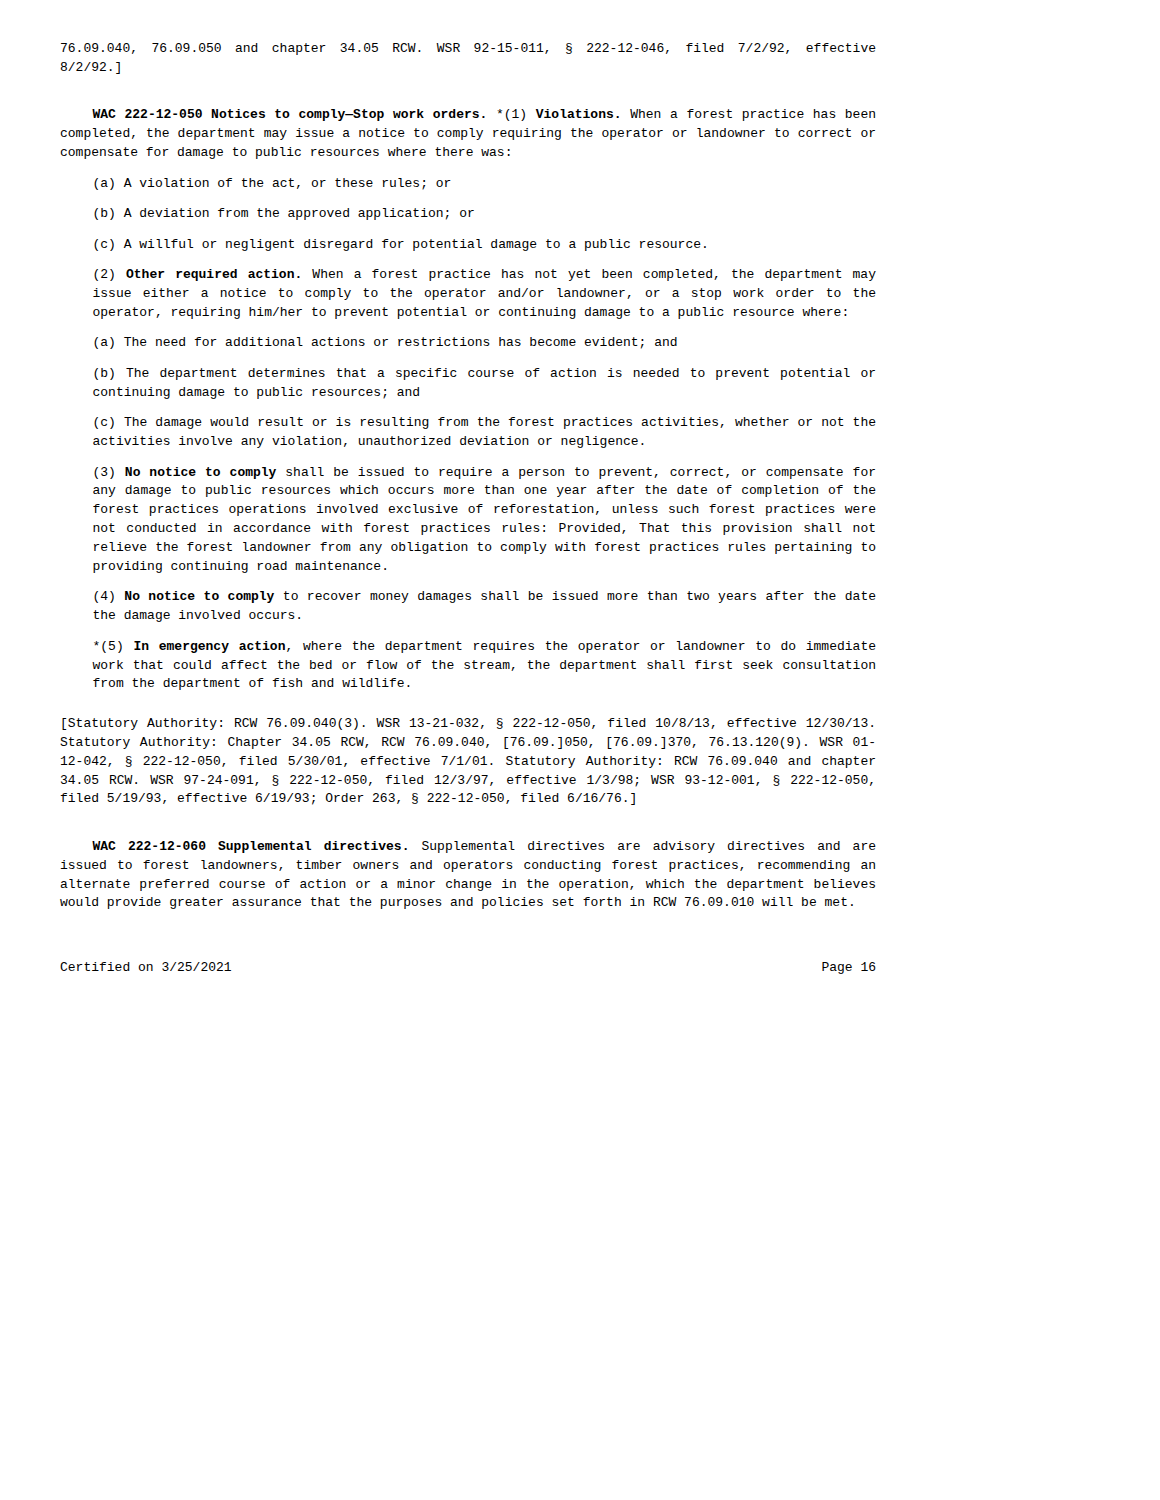76.09.040, 76.09.050 and chapter 34.05 RCW. WSR 92-15-011, § 222-12-046, filed 7/2/92, effective 8/2/92.]
WAC 222-12-050 Notices to comply—Stop work orders. *(1) Violations. When a forest practice has been completed, the department may issue a notice to comply requiring the operator or landowner to correct or compensate for damage to public resources where there was:
(a) A violation of the act, or these rules; or
(b) A deviation from the approved application; or
(c) A willful or negligent disregard for potential damage to a public resource.
(2) Other required action. When a forest practice has not yet been completed, the department may issue either a notice to comply to the operator and/or landowner, or a stop work order to the operator, requiring him/her to prevent potential or continuing damage to a public resource where:
(a) The need for additional actions or restrictions has become evident; and
(b) The department determines that a specific course of action is needed to prevent potential or continuing damage to public resources; and
(c) The damage would result or is resulting from the forest practices activities, whether or not the activities involve any violation, unauthorized deviation or negligence.
(3) No notice to comply shall be issued to require a person to prevent, correct, or compensate for any damage to public resources which occurs more than one year after the date of completion of the forest practices operations involved exclusive of reforestation, unless such forest practices were not conducted in accordance with forest practices rules: Provided, That this provision shall not relieve the forest landowner from any obligation to comply with forest practices rules pertaining to providing continuing road maintenance.
(4) No notice to comply to recover money damages shall be issued more than two years after the date the damage involved occurs.
*(5) In emergency action, where the department requires the operator or landowner to do immediate work that could affect the bed or flow of the stream, the department shall first seek consultation from the department of fish and wildlife.
[Statutory Authority: RCW 76.09.040(3). WSR 13-21-032, § 222-12-050, filed 10/8/13, effective 12/30/13. Statutory Authority: Chapter 34.05 RCW, RCW 76.09.040, [76.09.]050, [76.09.]370, 76.13.120(9). WSR 01-12-042, § 222-12-050, filed 5/30/01, effective 7/1/01. Statutory Authority: RCW 76.09.040 and chapter 34.05 RCW. WSR 97-24-091, § 222-12-050, filed 12/3/97, effective 1/3/98; WSR 93-12-001, § 222-12-050, filed 5/19/93, effective 6/19/93; Order 263, § 222-12-050, filed 6/16/76.]
WAC 222-12-060 Supplemental directives. Supplemental directives are advisory directives and are issued to forest landowners, timber owners and operators conducting forest practices, recommending an alternate preferred course of action or a minor change in the operation, which the department believes would provide greater assurance that the purposes and policies set forth in RCW 76.09.010 will be met.
Certified on 3/25/2021 Page 16